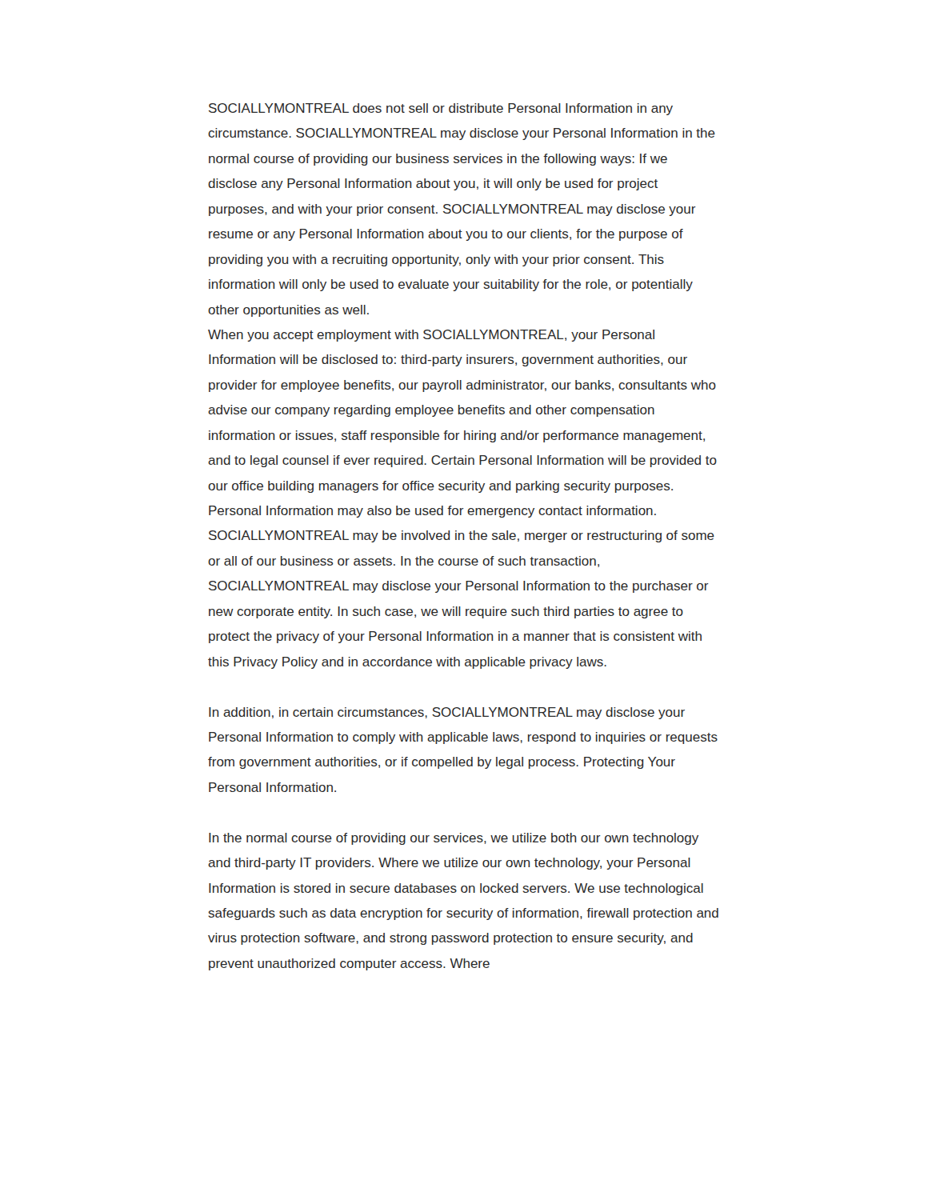SOCIALLYMONTREAL does not sell or distribute Personal Information in any circumstance. SOCIALLYMONTREAL may disclose your Personal Information in the normal course of providing our business services in the following ways: If we disclose any Personal Information about you, it will only be used for project purposes, and with your prior consent. SOCIALLYMONTREAL may disclose your resume or any Personal Information about you to our clients, for the purpose of providing you with a recruiting opportunity, only with your prior consent. This information will only be used to evaluate your suitability for the role, or potentially other opportunities as well.
When you accept employment with SOCIALLYMONTREAL, your Personal Information will be disclosed to: third-party insurers, government authorities, our provider for employee benefits, our payroll administrator, our banks, consultants who advise our company regarding employee benefits and other compensation information or issues, staff responsible for hiring and/or performance management, and to legal counsel if ever required. Certain Personal Information will be provided to our office building managers for office security and parking security purposes. Personal Information may also be used for emergency contact information.
SOCIALLYMONTREAL may be involved in the sale, merger or restructuring of some or all of our business or assets. In the course of such transaction, SOCIALLYMONTREAL may disclose your Personal Information to the purchaser or new corporate entity. In such case, we will require such third parties to agree to protect the privacy of your Personal Information in a manner that is consistent with this Privacy Policy and in accordance with applicable privacy laws.
In addition, in certain circumstances, SOCIALLYMONTREAL may disclose your Personal Information to comply with applicable laws, respond to inquiries or requests from government authorities, or if compelled by legal process. Protecting Your Personal Information.
In the normal course of providing our services, we utilize both our own technology and third-party IT providers. Where we utilize our own technology, your Personal Information is stored in secure databases on locked servers. We use technological safeguards such as data encryption for security of information, firewall protection and virus protection software, and strong password protection to ensure security, and prevent unauthorized computer access. Where